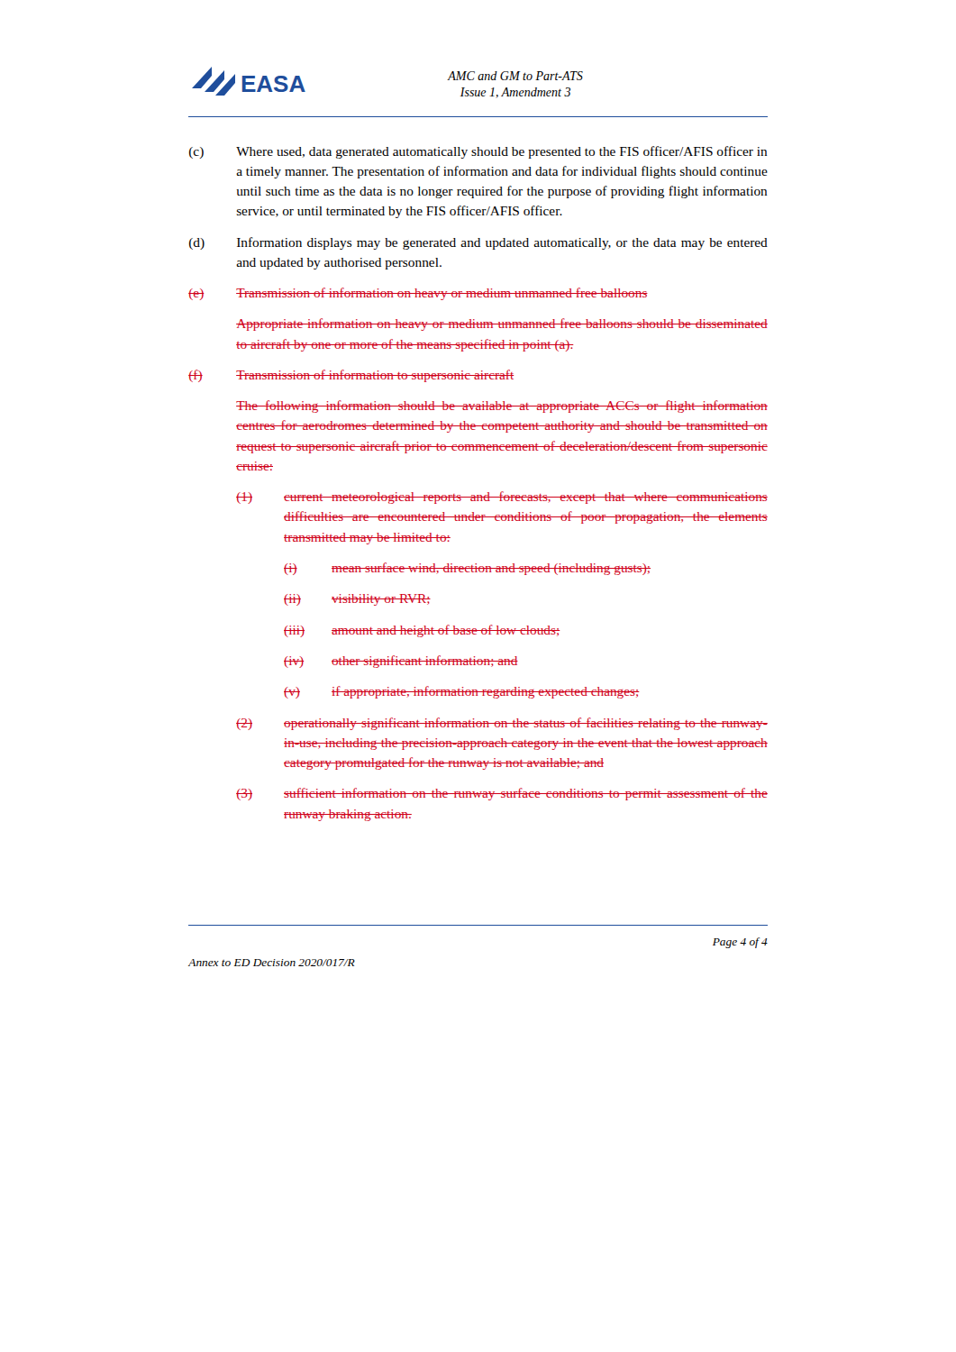EASA
AMC and GM to Part-ATS
Issue 1, Amendment 3
(c)
Where used, data generated automatically should be presented to the FIS officer/AFIS officer in a timely manner. The presentation of information and data for individual flights should continue until such time as the data is no longer required for the purpose of providing flight information service, or until terminated by the FIS officer/AFIS officer.
(d)
Information displays may be generated and updated automatically, or the data may be entered and updated by authorised personnel.
(e)
Transmission of information on heavy or medium unmanned free balloons
Appropriate information on heavy or medium unmanned free balloons should be disseminated to aircraft by one or more of the means specified in point (a).
(f)
Transmission of information to supersonic aircraft
The following information should be available at appropriate ACCs or flight information centres for aerodromes determined by the competent authority and should be transmitted on request to supersonic aircraft prior to commencement of deceleration/descent from supersonic cruise:
(1)
current meteorological reports and forecasts, except that where communications difficulties are encountered under conditions of poor propagation, the elements transmitted may be limited to:
(i)
mean surface wind, direction and speed (including gusts);
(ii)
visibility or RVR;
(iii)
amount and height of base of low clouds;
(iv)
other significant information; and
(v)
if appropriate, information regarding expected changes;
(2)
operationally significant information on the status of facilities relating to the runway-in-use, including the precision-approach category in the event that the lowest approach category promulgated for the runway is not available; and
(3)
sufficient information on the runway surface conditions to permit assessment of the runway braking action.
Page 4 of 4
Annex to ED Decision 2020/017/R